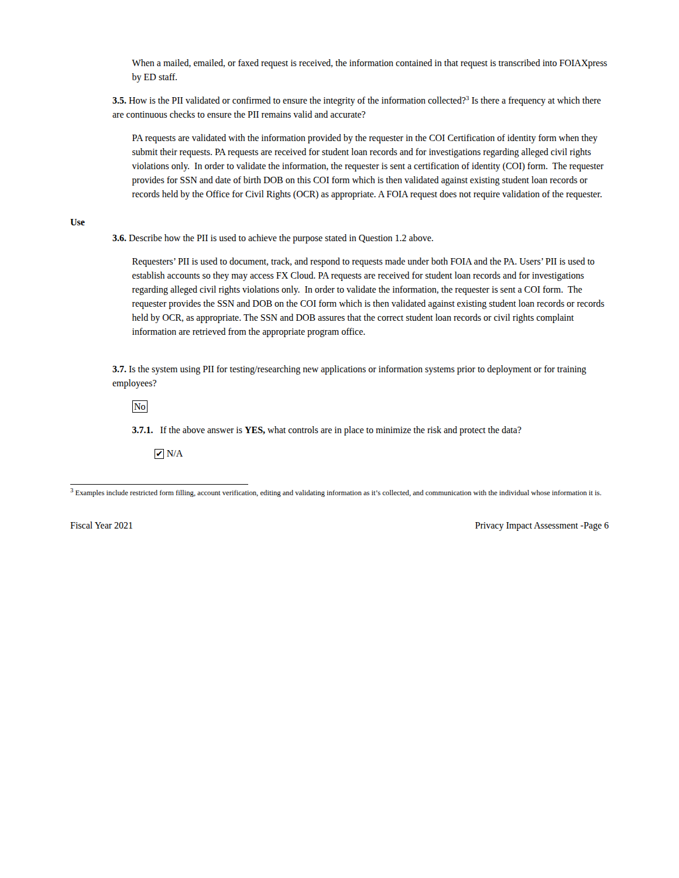When a mailed, emailed, or faxed request is received, the information contained in that request is transcribed into FOIAXpress by ED staff.
3.5. How is the PII validated or confirmed to ensure the integrity of the information collected?3 Is there a frequency at which there are continuous checks to ensure the PII remains valid and accurate?
PA requests are validated with the information provided by the requester in the COI Certification of identity form when they submit their requests. PA requests are received for student loan records and for investigations regarding alleged civil rights violations only. In order to validate the information, the requester is sent a certification of identity (COI) form. The requester provides for SSN and date of birth DOB on this COI form which is then validated against existing student loan records or records held by the Office for Civil Rights (OCR) as appropriate. A FOIA request does not require validation of the requester.
Use
3.6. Describe how the PII is used to achieve the purpose stated in Question 1.2 above.
Requesters’ PII is used to document, track, and respond to requests made under both FOIA and the PA. Users’ PII is used to establish accounts so they may access FX Cloud. PA requests are received for student loan records and for investigations regarding alleged civil rights violations only. In order to validate the information, the requester is sent a COI form. The requester provides the SSN and DOB on the COI form which is then validated against existing student loan records or records held by OCR, as appropriate. The SSN and DOB assures that the correct student loan records or civil rights complaint information are retrieved from the appropriate program office.
3.7. Is the system using PII for testing/researching new applications or information systems prior to deployment or for training employees?
No
3.7.1. If the above answer is YES, what controls are in place to minimize the risk and protect the data?
✔N/A
3 Examples include restricted form filling, account verification, editing and validating information as it’s collected, and communication with the individual whose information it is.
Fiscal Year 2021 Privacy Impact Assessment -Page 6